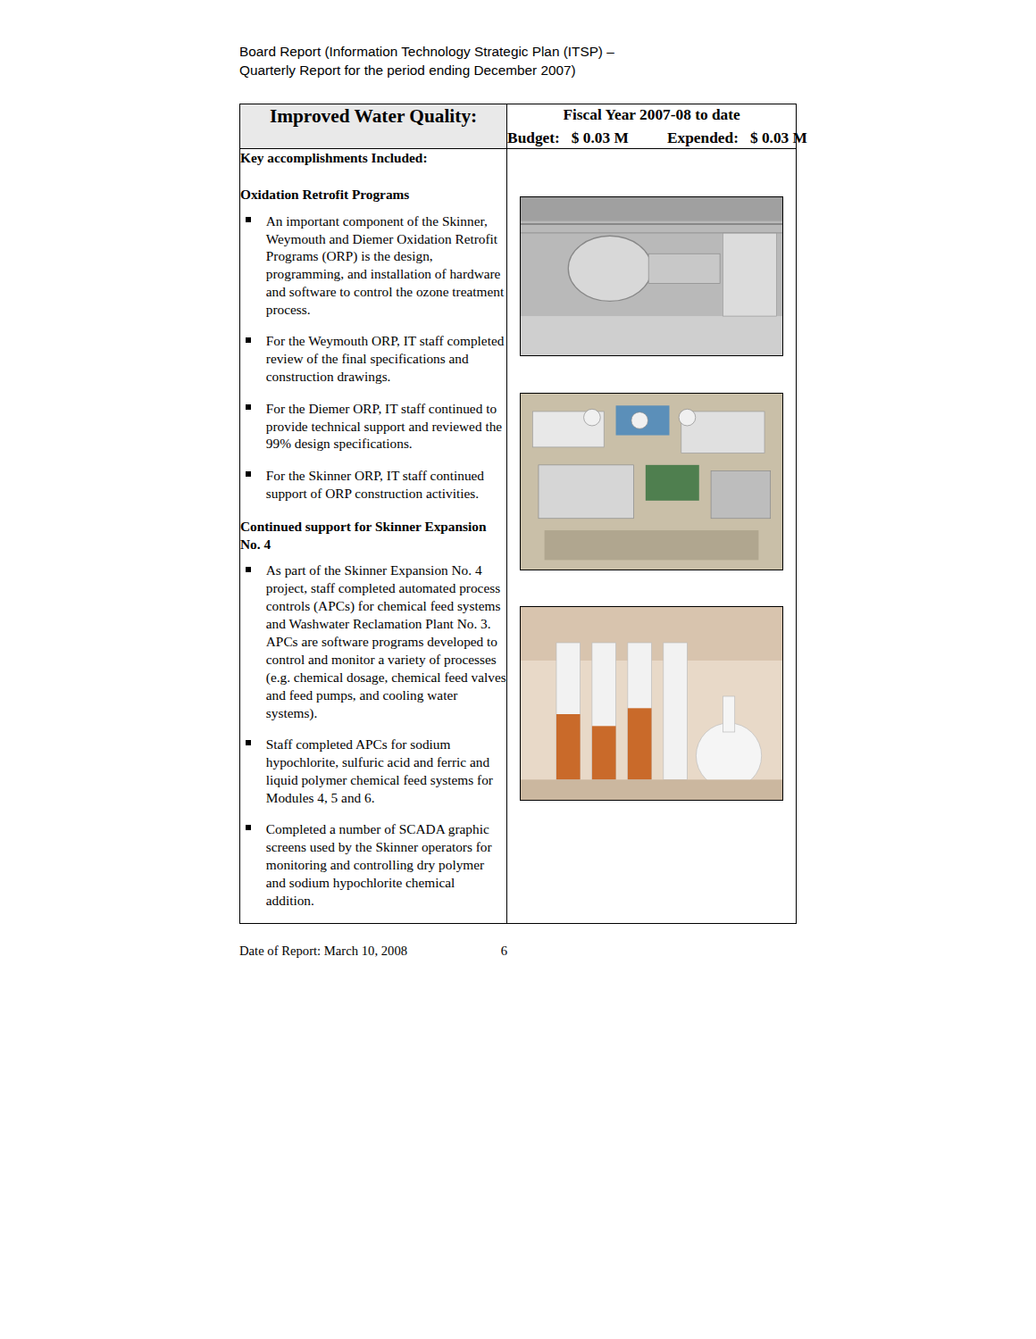Board Report (Information Technology Strategic Plan (ITSP) –
Quarterly Report for the period ending December 2007)
| Improved Water Quality: | Fiscal Year 2007-08 to date Budget: $ 0.03 M Expended: $ 0.03 M |
| Key accomplishments Included: Oxidation Retrofit Programs An important component of the Skinner, Weymouth and Diemer Oxidation Retrofit Programs (ORP) is the design, programming, and installation of hardware and software to control the ozone treatment process. For the Weymouth ORP, IT staff completed review of the final specifications and construction drawings. For the Diemer ORP, IT staff continued to provide technical support and reviewed the 99% design specifications. For the Skinner ORP, IT staff continued support of ORP construction activities. Continued support for Skinner Expansion No. 4 As part of the Skinner Expansion No. 4 project, staff completed automated process controls (APCs) for chemical feed systems and Washwater Reclamation Plant No. 3. APCs are software programs developed to control and monitor a variety of processes (e.g. chemical dosage, chemical feed valves and feed pumps, and cooling water systems). Staff completed APCs for sodium hypochlorite, sulfuric acid and ferric and liquid polymer chemical feed systems for Modules 4, 5 and 6. Completed a number of SCADA graphic screens used by the Skinner operators for monitoring and controlling dry polymer and sodium hypochlorite chemical addition. | |
Date of Report: March 10, 2008 6